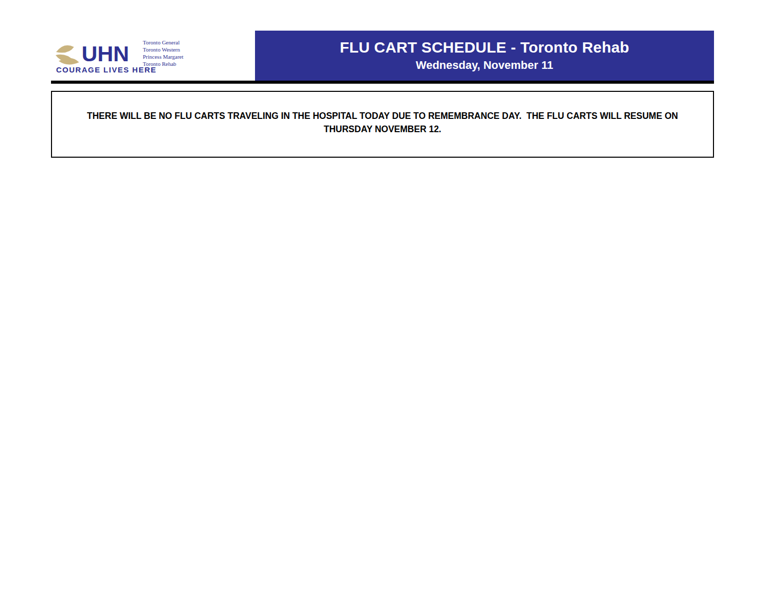FLU CART SCHEDULE - Toronto Rehab
Wednesday, November 11
THERE WILL BE NO FLU CARTS TRAVELING IN THE HOSPITAL TODAY DUE TO REMEMBRANCE DAY. THE FLU CARTS WILL RESUME ON THURSDAY NOVEMBER 12.